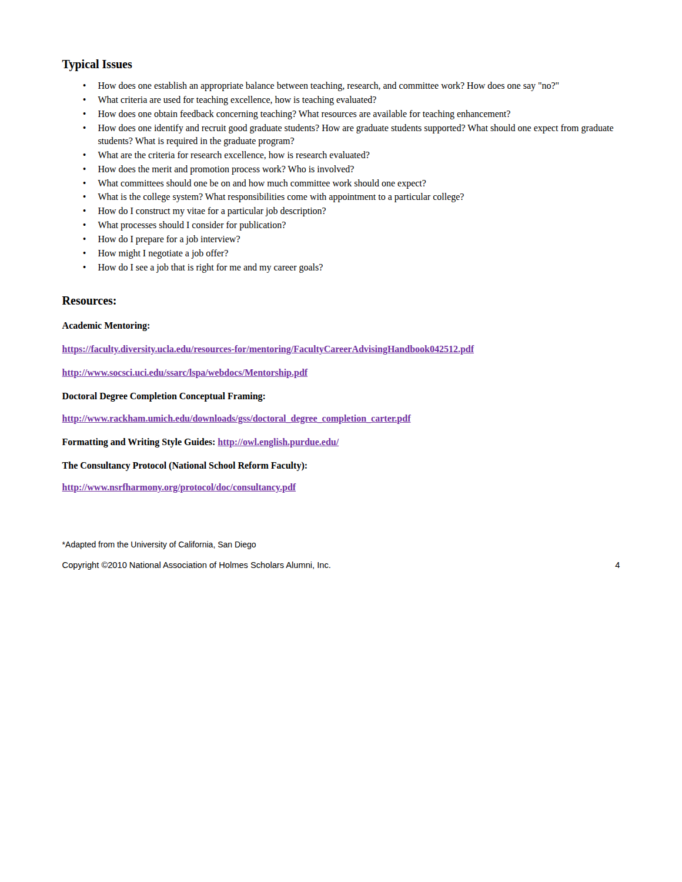Typical Issues
How does one establish an appropriate balance between teaching, research, and committee work? How does one say "no?"
What criteria are used for teaching excellence, how is teaching evaluated?
How does one obtain feedback concerning teaching? What resources are available for teaching enhancement?
How does one identify and recruit good graduate students? How are graduate students supported? What should one expect from graduate students? What is required in the graduate program?
What are the criteria for research excellence, how is research evaluated?
How does the merit and promotion process work? Who is involved?
What committees should one be on and how much committee work should one expect?
What is the college system? What responsibilities come with appointment to a particular college?
How do I construct my vitae for a particular job description?
What processes should I consider for publication?
How do I prepare for a job interview?
How might I negotiate a job offer?
How do I see a job that is right for me and my career goals?
Resources:
Academic Mentoring:
https://faculty.diversity.ucla.edu/resources-for/mentoring/FacultyCareerAdvisingHandbook042512.pdf
http://www.socsci.uci.edu/ssarc/lspa/webdocs/Mentorship.pdf
Doctoral Degree Completion Conceptual Framing:
http://www.rackham.umich.edu/downloads/gss/doctoral_degree_completion_carter.pdf
Formatting and Writing Style Guides: http://owl.english.purdue.edu/
The Consultancy Protocol (National School Reform Faculty):
http://www.nsrfharmony.org/protocol/doc/consultancy.pdf
*Adapted from the University of California, San Diego
Copyright ©2010 National Association of Holmes Scholars Alumni, Inc. 4